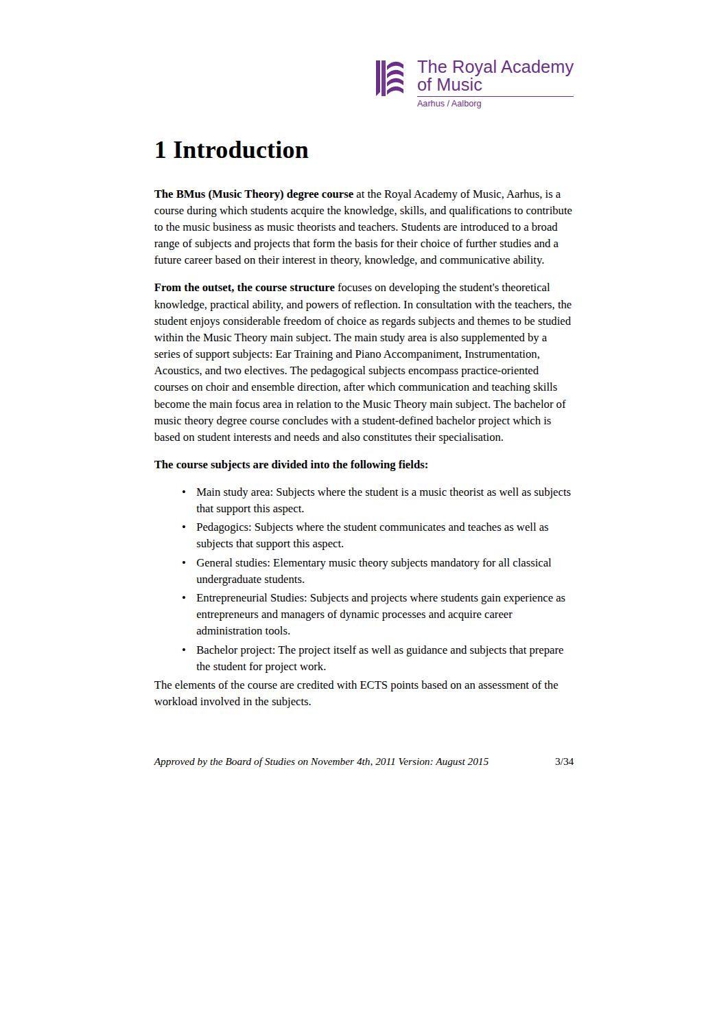The Royal Academy
of Music
Aarhus / Aalborg
1 Introduction
The BMus (Music Theory) degree course at the Royal Academy of Music, Aarhus, is a course during which students acquire the knowledge, skills, and qualifications to contribute to the music business as music theorists and teachers. Students are introduced to a broad range of subjects and projects that form the basis for their choice of further studies and a future career based on their interest in theory, knowledge, and communicative ability.
From the outset, the course structure focuses on developing the student's theoretical knowledge, practical ability, and powers of reflection. In consultation with the teachers, the student enjoys considerable freedom of choice as regards subjects and themes to be studied within the Music Theory main subject. The main study area is also supplemented by a series of support subjects: Ear Training and Piano Accompaniment, Instrumentation, Acoustics, and two electives. The pedagogical subjects encompass practice-oriented courses on choir and ensemble direction, after which communication and teaching skills become the main focus area in relation to the Music Theory main subject. The bachelor of music theory degree course concludes with a student-defined bachelor project which is based on student interests and needs and also constitutes their specialisation.
The course subjects are divided into the following fields:
Main study area: Subjects where the student is a music theorist as well as subjects that support this aspect.
Pedagogics: Subjects where the student communicates and teaches as well as subjects that support this aspect.
General studies: Elementary music theory subjects mandatory for all classical undergraduate students.
Entrepreneurial Studies: Subjects and projects where students gain experience as entrepreneurs and managers of dynamic processes and acquire career administration tools.
Bachelor project: The project itself as well as guidance and subjects that prepare the student for project work.
The elements of the course are credited with ECTS points based on an assessment of the workload involved in the subjects.
Approved by the Board of Studies on November 4th, 2011 Version: August 2015
3/34